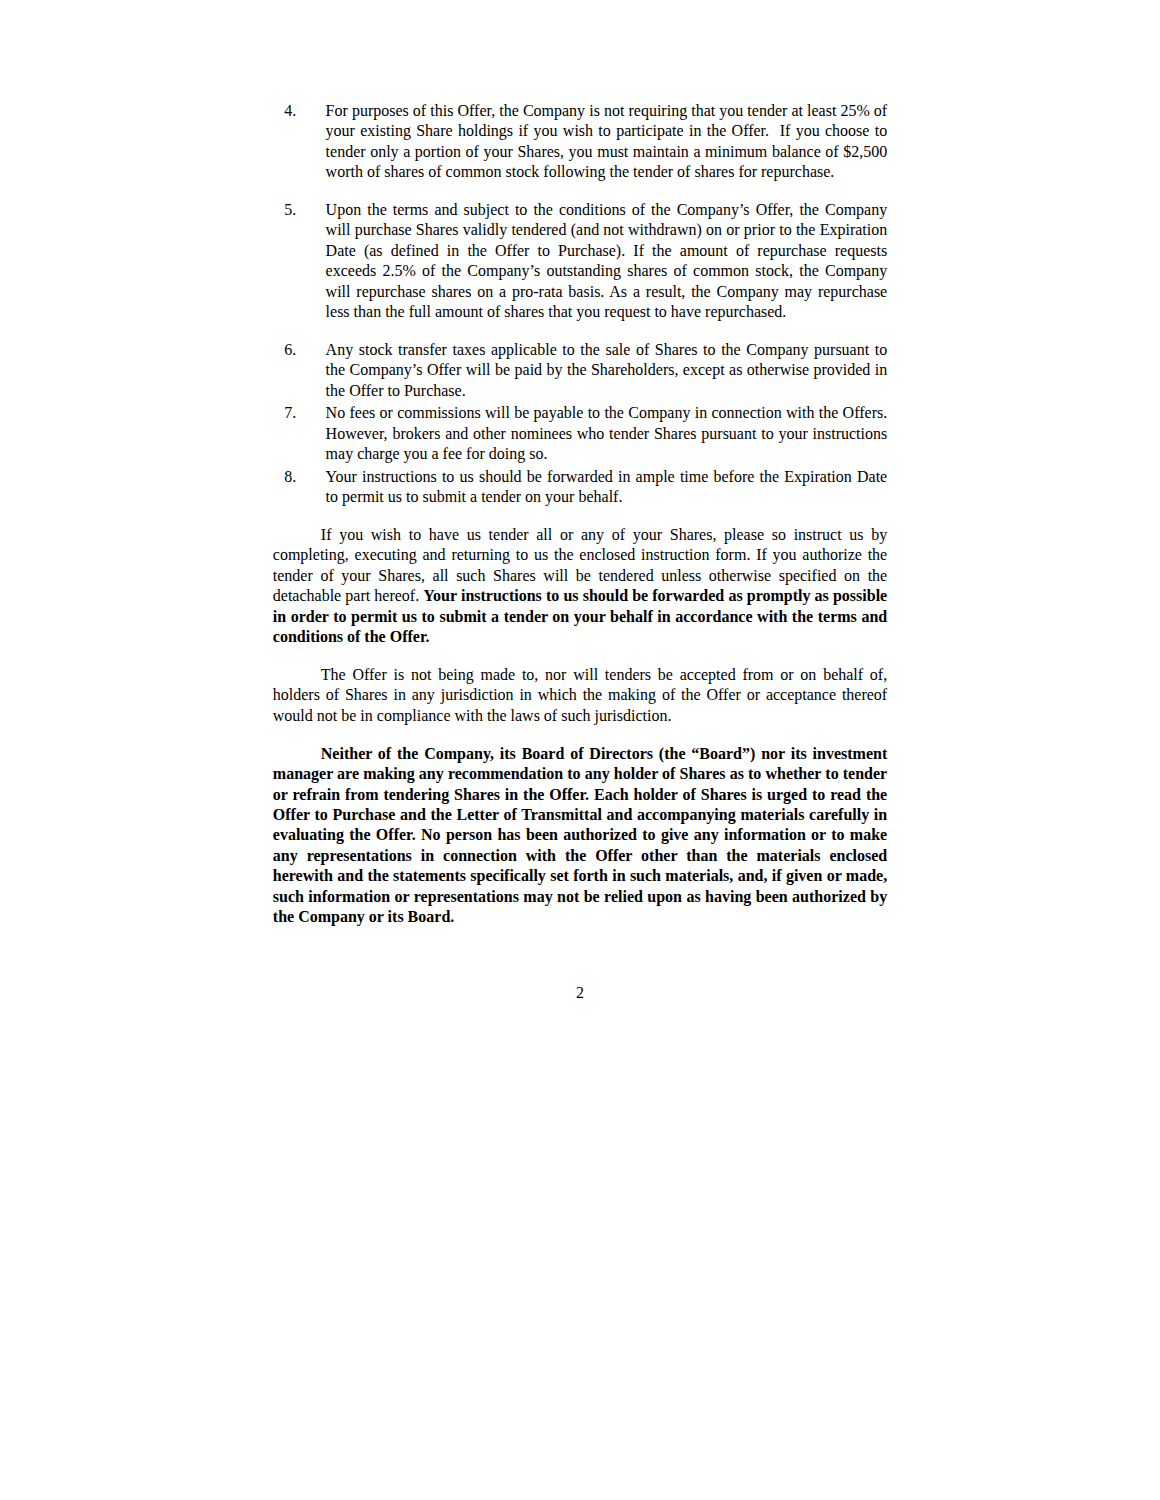4. For purposes of this Offer, the Company is not requiring that you tender at least 25% of your existing Share holdings if you wish to participate in the Offer. If you choose to tender only a portion of your Shares, you must maintain a minimum balance of $2,500 worth of shares of common stock following the tender of shares for repurchase.
5. Upon the terms and subject to the conditions of the Company’s Offer, the Company will purchase Shares validly tendered (and not withdrawn) on or prior to the Expiration Date (as defined in the Offer to Purchase). If the amount of repurchase requests exceeds 2.5% of the Company’s outstanding shares of common stock, the Company will repurchase shares on a pro-rata basis. As a result, the Company may repurchase less than the full amount of shares that you request to have repurchased.
6. Any stock transfer taxes applicable to the sale of Shares to the Company pursuant to the Company’s Offer will be paid by the Shareholders, except as otherwise provided in the Offer to Purchase.
7. No fees or commissions will be payable to the Company in connection with the Offers. However, brokers and other nominees who tender Shares pursuant to your instructions may charge you a fee for doing so.
8. Your instructions to us should be forwarded in ample time before the Expiration Date to permit us to submit a tender on your behalf.
If you wish to have us tender all or any of your Shares, please so instruct us by completing, executing and returning to us the enclosed instruction form. If you authorize the tender of your Shares, all such Shares will be tendered unless otherwise specified on the detachable part hereof. Your instructions to us should be forwarded as promptly as possible in order to permit us to submit a tender on your behalf in accordance with the terms and conditions of the Offer.
The Offer is not being made to, nor will tenders be accepted from or on behalf of, holders of Shares in any jurisdiction in which the making of the Offer or acceptance thereof would not be in compliance with the laws of such jurisdiction.
Neither of the Company, its Board of Directors (the “Board”) nor its investment manager are making any recommendation to any holder of Shares as to whether to tender or refrain from tendering Shares in the Offer. Each holder of Shares is urged to read the Offer to Purchase and the Letter of Transmittal and accompanying materials carefully in evaluating the Offer. No person has been authorized to give any information or to make any representations in connection with the Offer other than the materials enclosed herewith and the statements specifically set forth in such materials, and, if given or made, such information or representations may not be relied upon as having been authorized by the Company or its Board.
2